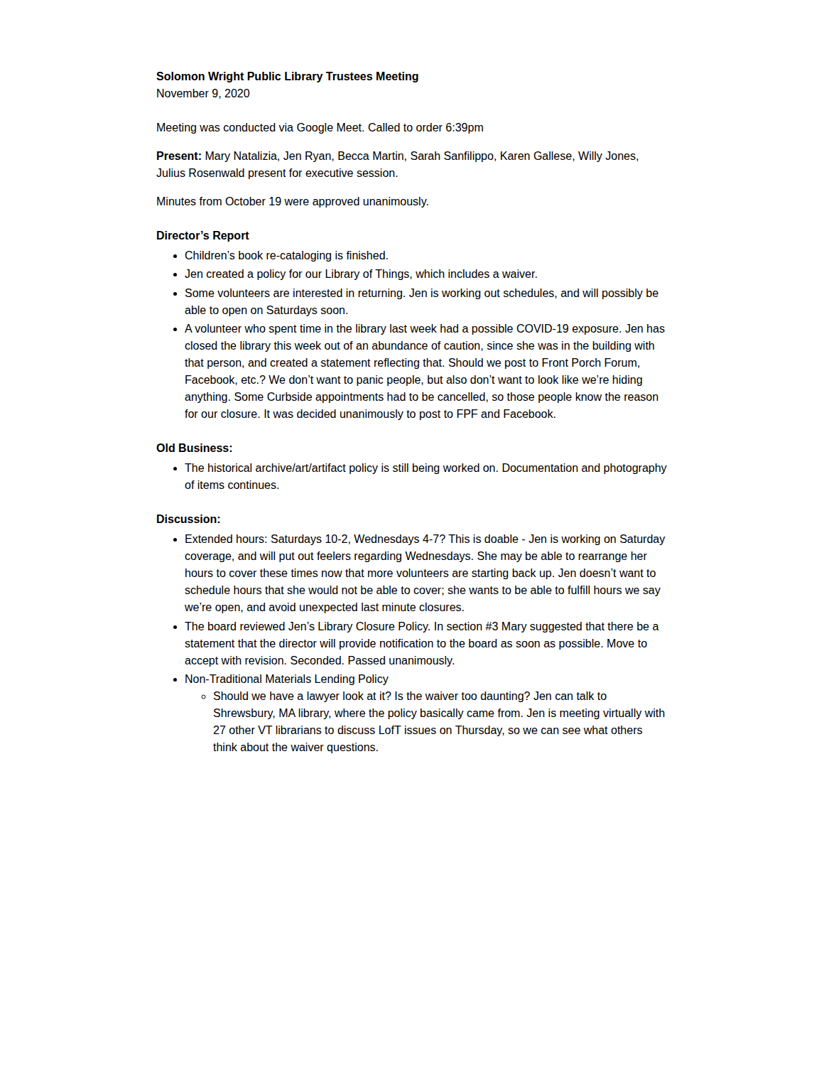Solomon Wright Public Library Trustees Meeting
November 9, 2020
Meeting was conducted via Google Meet. Called to order 6:39pm
Present: Mary Natalizia, Jen Ryan, Becca Martin, Sarah Sanfilippo, Karen Gallese, Willy Jones, Julius Rosenwald present for executive session.
Minutes from October 19 were approved unanimously.
Director’s Report
Children’s book re-cataloging is finished.
Jen created a policy for our Library of Things, which includes a waiver.
Some volunteers are interested in returning. Jen is working out schedules, and will possibly be able to open on Saturdays soon.
A volunteer who spent time in the library last week had a possible COVID-19 exposure. Jen has closed the library this week out of an abundance of caution, since she was in the building with that person, and created a statement reflecting that. Should we post to Front Porch Forum, Facebook, etc.? We don’t want to panic people, but also don’t want to look like we’re hiding anything. Some Curbside appointments had to be cancelled, so those people know the reason for our closure. It was decided unanimously to post to FPF and Facebook.
Old Business:
The historical archive/art/artifact policy is still being worked on. Documentation and photography of items continues.
Discussion:
Extended hours: Saturdays 10-2, Wednesdays 4-7? This is doable - Jen is working on Saturday coverage, and will put out feelers regarding Wednesdays. She may be able to rearrange her hours to cover these times now that more volunteers are starting back up. Jen doesn’t want to schedule hours that she would not be able to cover; she wants to be able to fulfill hours we say we’re open, and avoid unexpected last minute closures.
The board reviewed Jen’s Library Closure Policy. In section #3 Mary suggested that there be a statement that the director will provide notification to the board as soon as possible. Move to accept with revision. Seconded. Passed unanimously.
Non-Traditional Materials Lending Policy
Should we have a lawyer look at it? Is the waiver too daunting? Jen can talk to Shrewsbury, MA library, where the policy basically came from. Jen is meeting virtually with 27 other VT librarians to discuss LofT issues on Thursday, so we can see what others think about the waiver questions.